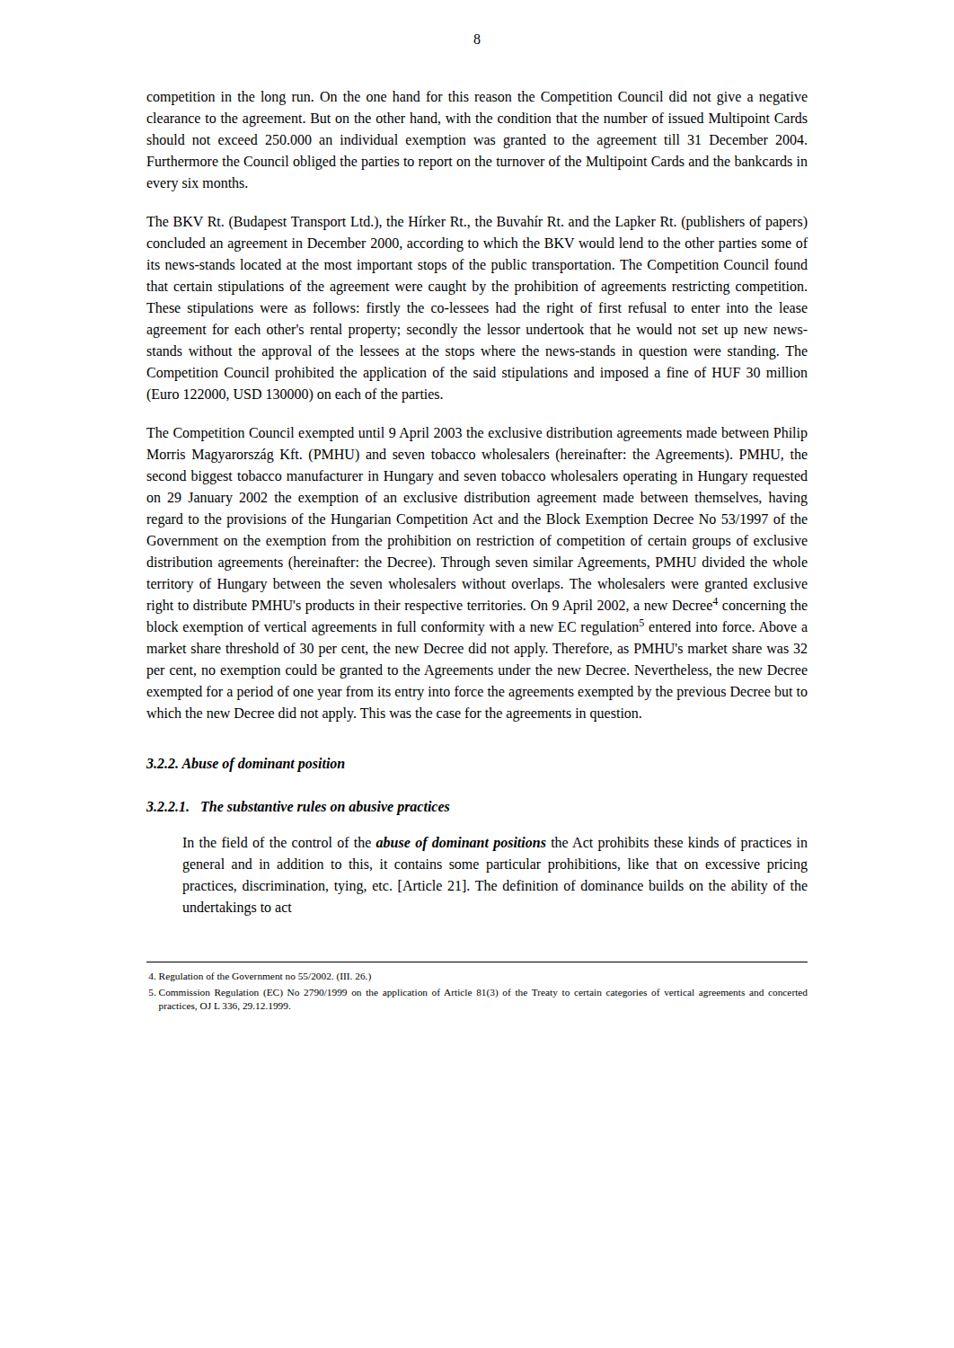8
competition in the long run. On the one hand for this reason the Competition Council did not give a negative clearance to the agreement. But on the other hand, with the condition that the number of issued Multipoint Cards should not exceed 250.000 an individual exemption was granted to the agreement till 31 December 2004. Furthermore the Council obliged the parties to report on the turnover of the Multipoint Cards and the bankcards in every six months.
The BKV Rt. (Budapest Transport Ltd.), the Hírker Rt., the Buvahír Rt. and the Lapker Rt. (publishers of papers) concluded an agreement in December 2000, according to which the BKV would lend to the other parties some of its news-stands located at the most important stops of the public transportation. The Competition Council found that certain stipulations of the agreement were caught by the prohibition of agreements restricting competition. These stipulations were as follows: firstly the co-lessees had the right of first refusal to enter into the lease agreement for each other's rental property; secondly the lessor undertook that he would not set up new news-stands without the approval of the lessees at the stops where the news-stands in question were standing. The Competition Council prohibited the application of the said stipulations and imposed a fine of HUF 30 million (Euro 122000, USD 130000) on each of the parties.
The Competition Council exempted until 9 April 2003 the exclusive distribution agreements made between Philip Morris Magyarország Kft. (PMHU) and seven tobacco wholesalers (hereinafter: the Agreements). PMHU, the second biggest tobacco manufacturer in Hungary and seven tobacco wholesalers operating in Hungary requested on 29 January 2002 the exemption of an exclusive distribution agreement made between themselves, having regard to the provisions of the Hungarian Competition Act and the Block Exemption Decree No 53/1997 of the Government on the exemption from the prohibition on restriction of competition of certain groups of exclusive distribution agreements (hereinafter: the Decree). Through seven similar Agreements, PMHU divided the whole territory of Hungary between the seven wholesalers without overlaps. The wholesalers were granted exclusive right to distribute PMHU's products in their respective territories. On 9 April 2002, a new Decree4 concerning the block exemption of vertical agreements in full conformity with a new EC regulation5 entered into force. Above a market share threshold of 30 per cent, the new Decree did not apply. Therefore, as PMHU's market share was 32 per cent, no exemption could be granted to the Agreements under the new Decree. Nevertheless, the new Decree exempted for a period of one year from its entry into force the agreements exempted by the previous Decree but to which the new Decree did not apply. This was the case for the agreements in question.
3.2.2. Abuse of dominant position
3.2.2.1. The substantive rules on abusive practices
In the field of the control of the abuse of dominant positions the Act prohibits these kinds of practices in general and in addition to this, it contains some particular prohibitions, like that on excessive pricing practices, discrimination, tying, etc. [Article 21]. The definition of dominance builds on the ability of the undertakings to act
Regulation of the Government no 55/2002. (III. 26.)
Commission Regulation (EC) No 2790/1999 on the application of Article 81(3) of the Treaty to certain categories of vertical agreements and concerted practices, OJ L 336, 29.12.1999.